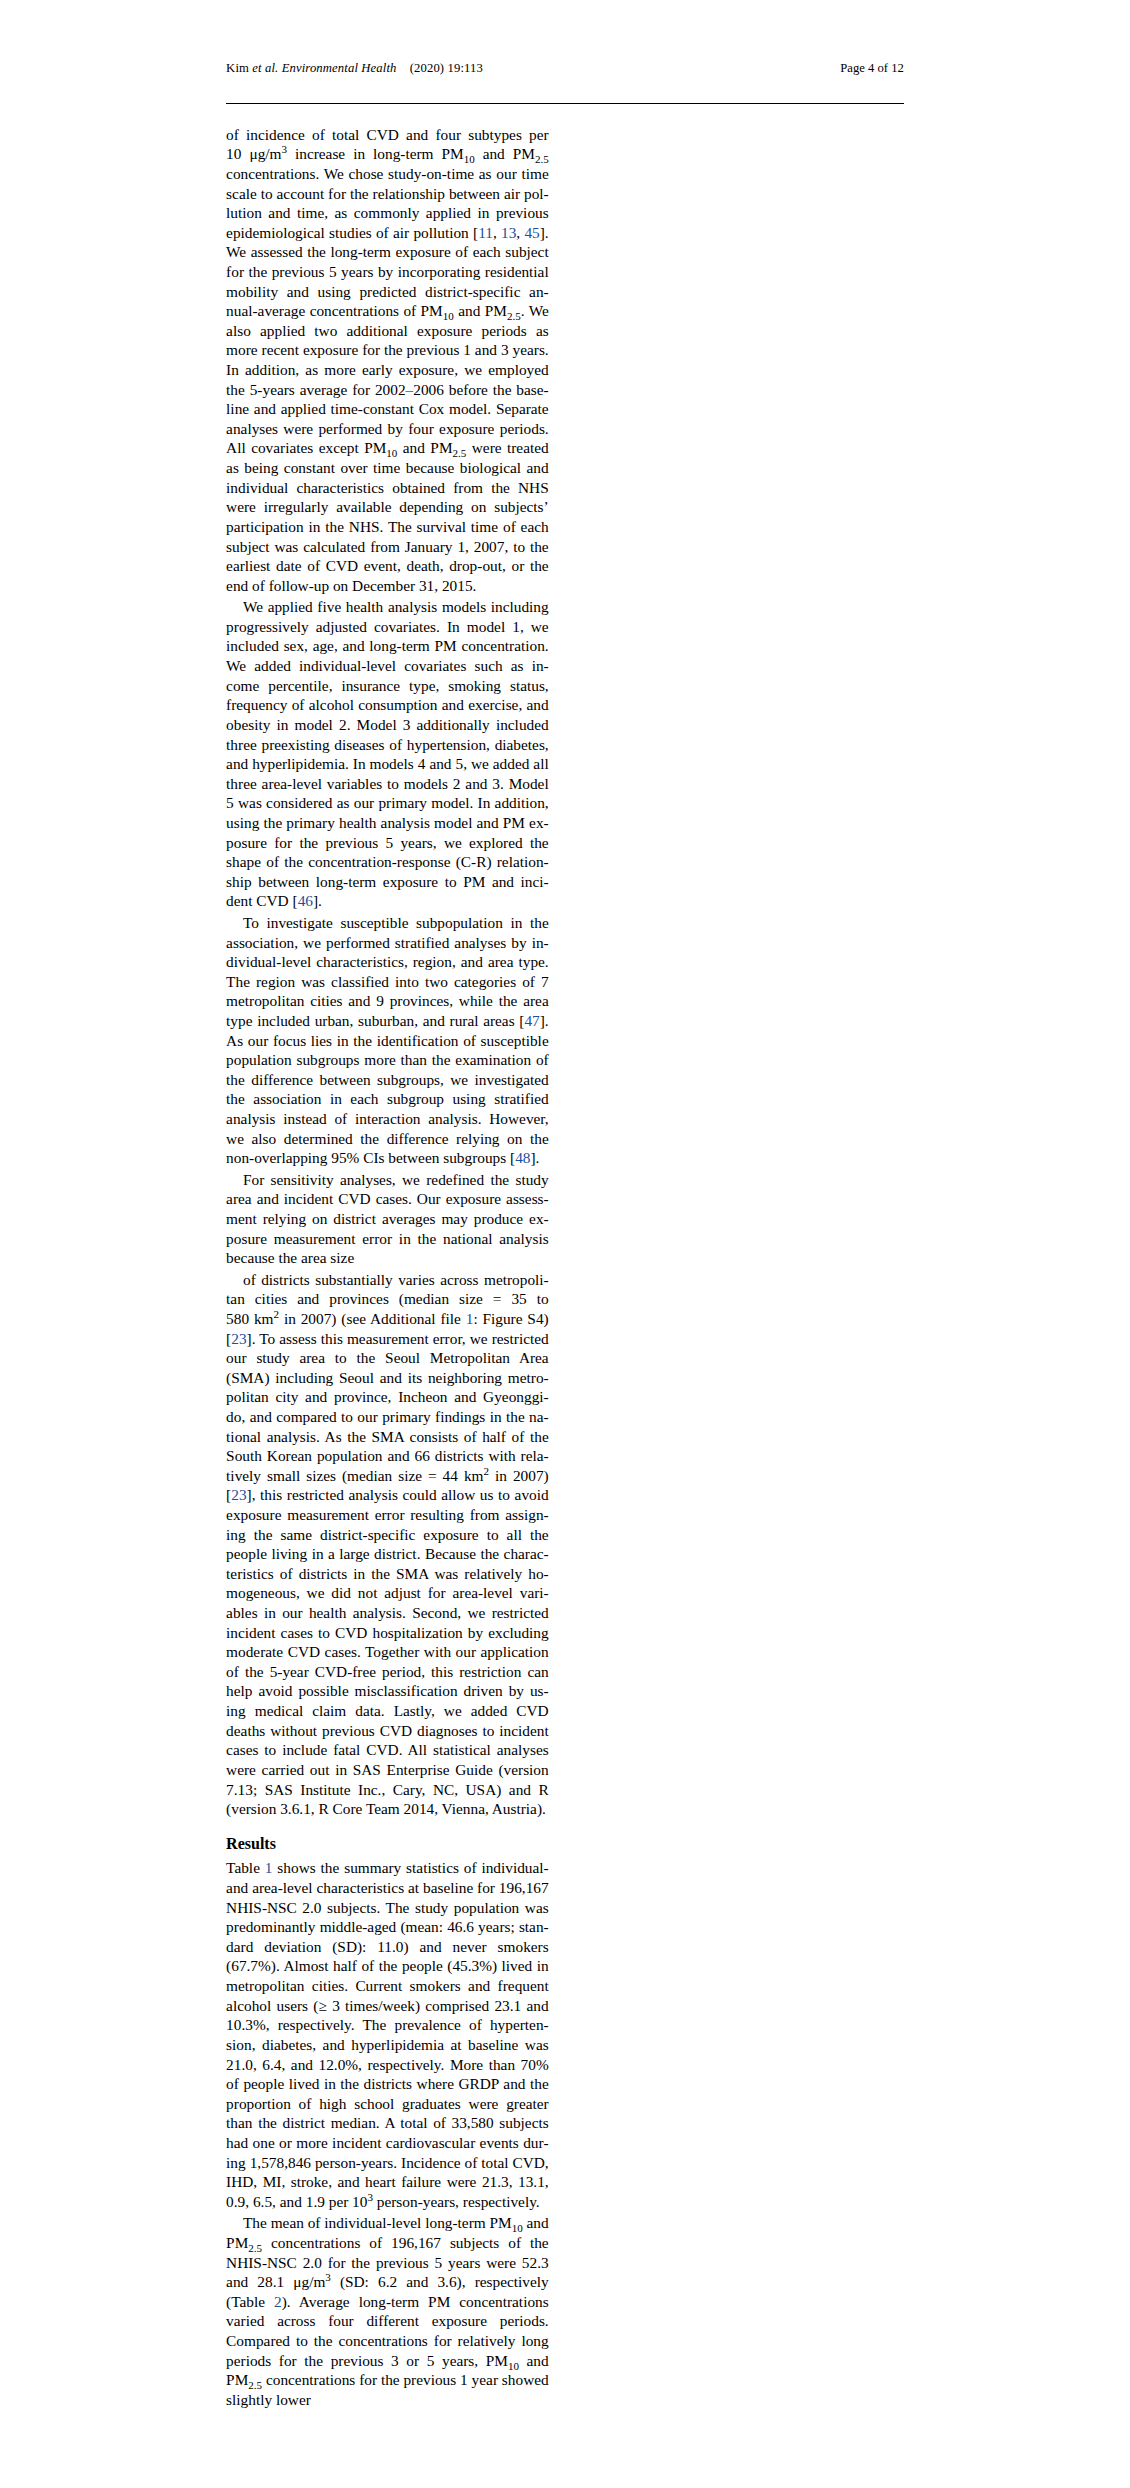Kim et al. Environmental Health (2020) 19:113
Page 4 of 12
of incidence of total CVD and four subtypes per 10 μg/m3 increase in long-term PM10 and PM2.5 concentrations. We chose study-on-time as our time scale to account for the relationship between air pollution and time, as commonly applied in previous epidemiological studies of air pollution [11, 13, 45]. We assessed the long-term exposure of each subject for the previous 5 years by incorporating residential mobility and using predicted district-specific annual-average concentrations of PM10 and PM2.5. We also applied two additional exposure periods as more recent exposure for the previous 1 and 3 years. In addition, as more early exposure, we employed the 5-years average for 2002–2006 before the baseline and applied time-constant Cox model. Separate analyses were performed by four exposure periods. All covariates except PM10 and PM2.5 were treated as being constant over time because biological and individual characteristics obtained from the NHS were irregularly available depending on subjects’ participation in the NHS. The survival time of each subject was calculated from January 1, 2007, to the earliest date of CVD event, death, drop-out, or the end of follow-up on December 31, 2015.
We applied five health analysis models including progressively adjusted covariates. In model 1, we included sex, age, and long-term PM concentration. We added individual-level covariates such as income percentile, insurance type, smoking status, frequency of alcohol consumption and exercise, and obesity in model 2. Model 3 additionally included three preexisting diseases of hypertension, diabetes, and hyperlipidemia. In models 4 and 5, we added all three area-level variables to models 2 and 3. Model 5 was considered as our primary model. In addition, using the primary health analysis model and PM exposure for the previous 5 years, we explored the shape of the concentration-response (C-R) relationship between long-term exposure to PM and incident CVD [46].
To investigate susceptible subpopulation in the association, we performed stratified analyses by individual-level characteristics, region, and area type. The region was classified into two categories of 7 metropolitan cities and 9 provinces, while the area type included urban, suburban, and rural areas [47]. As our focus lies in the identification of susceptible population subgroups more than the examination of the difference between subgroups, we investigated the association in each subgroup using stratified analysis instead of interaction analysis. However, we also determined the difference relying on the non-overlapping 95% CIs between subgroups [48].
For sensitivity analyses, we redefined the study area and incident CVD cases. Our exposure assessment relying on district averages may produce exposure measurement error in the national analysis because the area size
of districts substantially varies across metropolitan cities and provinces (median size = 35 to 580 km2 in 2007) (see Additional file 1: Figure S4) [23]. To assess this measurement error, we restricted our study area to the Seoul Metropolitan Area (SMA) including Seoul and its neighboring metropolitan city and province, Incheon and Gyeonggi-do, and compared to our primary findings in the national analysis. As the SMA consists of half of the South Korean population and 66 districts with relatively small sizes (median size = 44 km2 in 2007) [23], this restricted analysis could allow us to avoid exposure measurement error resulting from assigning the same district-specific exposure to all the people living in a large district. Because the characteristics of districts in the SMA was relatively homogeneous, we did not adjust for area-level variables in our health analysis. Second, we restricted incident cases to CVD hospitalization by excluding moderate CVD cases. Together with our application of the 5-year CVD-free period, this restriction can help avoid possible misclassification driven by using medical claim data. Lastly, we added CVD deaths without previous CVD diagnoses to incident cases to include fatal CVD. All statistical analyses were carried out in SAS Enterprise Guide (version 7.13; SAS Institute Inc., Cary, NC, USA) and R (version 3.6.1, R Core Team 2014, Vienna, Austria).
Results
Table 1 shows the summary statistics of individual- and area-level characteristics at baseline for 196,167 NHIS-NSC 2.0 subjects. The study population was predominantly middle-aged (mean: 46.6 years; standard deviation (SD): 11.0) and never smokers (67.7%). Almost half of the people (45.3%) lived in metropolitan cities. Current smokers and frequent alcohol users (≥ 3 times/week) comprised 23.1 and 10.3%, respectively. The prevalence of hypertension, diabetes, and hyperlipidemia at baseline was 21.0, 6.4, and 12.0%, respectively. More than 70% of people lived in the districts where GRDP and the proportion of high school graduates were greater than the district median. A total of 33,580 subjects had one or more incident cardiovascular events during 1,578,846 person-years. Incidence of total CVD, IHD, MI, stroke, and heart failure were 21.3, 13.1, 0.9, 6.5, and 1.9 per 103 person-years, respectively.
The mean of individual-level long-term PM10 and PM2.5 concentrations of 196,167 subjects of the NHIS-NSC 2.0 for the previous 5 years were 52.3 and 28.1 μg/m3 (SD: 6.2 and 3.6), respectively (Table 2). Average long-term PM concentrations varied across four different exposure periods. Compared to the concentrations for relatively long periods for the previous 3 or 5 years, PM10 and PM2.5 concentrations for the previous 1 year showed slightly lower